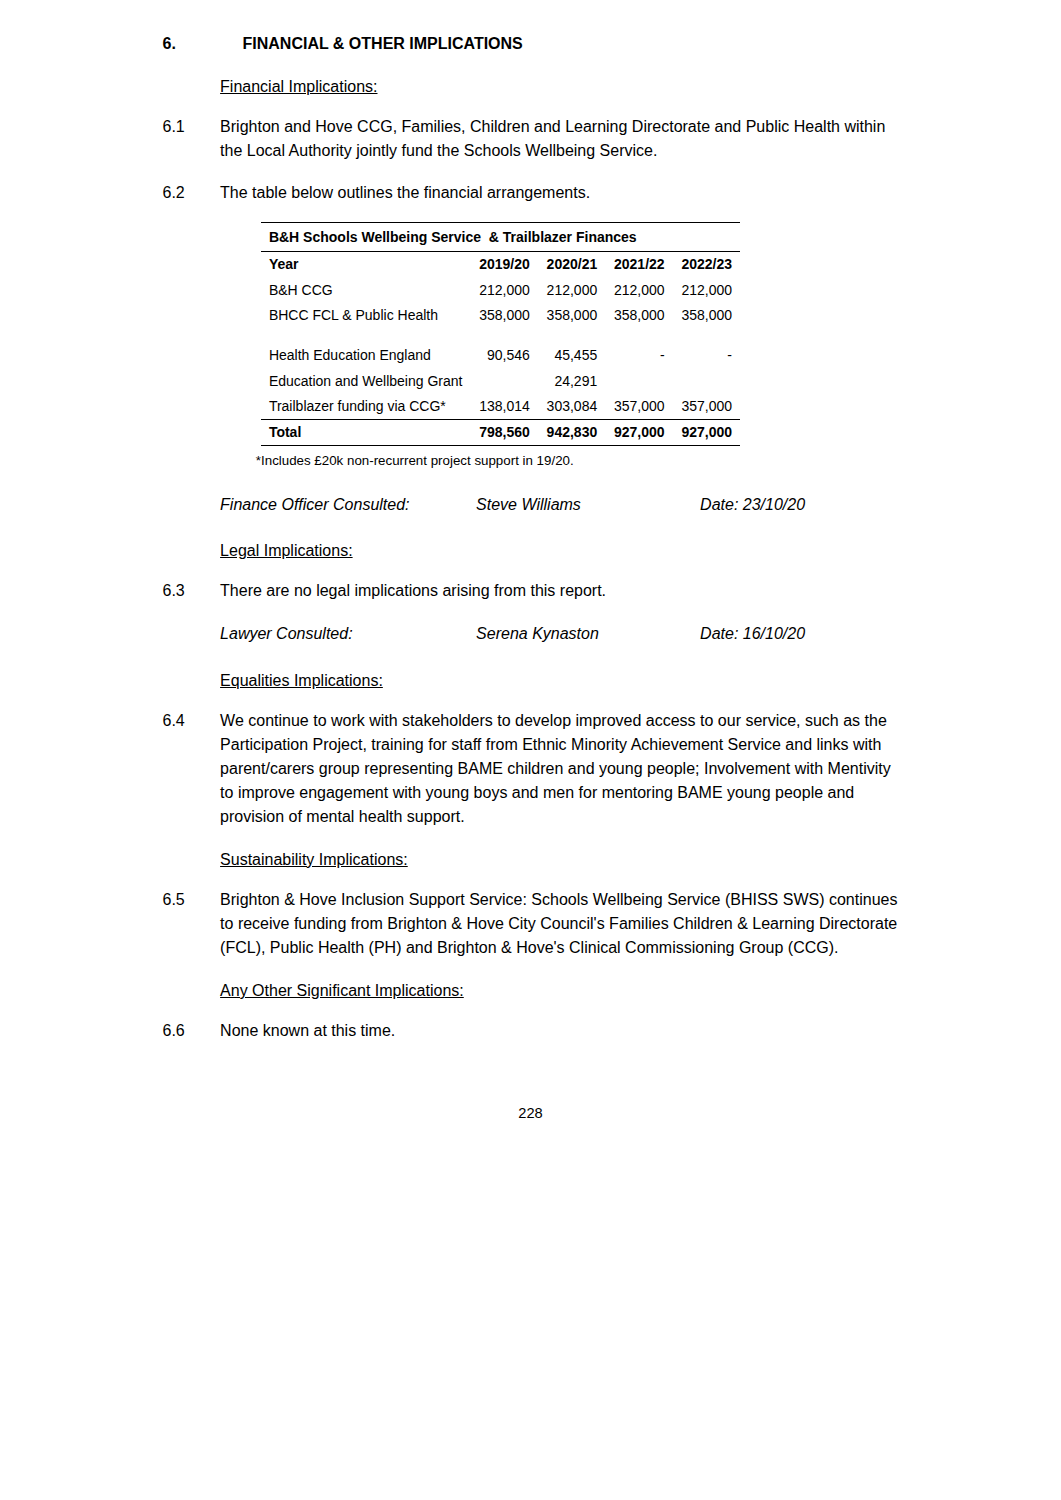6. FINANCIAL & OTHER IMPLICATIONS
Financial Implications:
6.1 Brighton and Hove CCG, Families, Children and Learning Directorate and Public Health within the Local Authority jointly fund the Schools Wellbeing Service.
6.2 The table below outlines the financial arrangements.
| B&H Schools Wellbeing Service & Trailblazer Finances |
| --- |
| Year | 2019/20 | 2020/21 | 2021/22 | 2022/23 |
| B&H CCG | 212,000 | 212,000 | 212,000 | 212,000 |
| BHCC FCL & Public Health | 358,000 | 358,000 | 358,000 | 358,000 |
| Health Education England | 90,546 | 45,455 | - | - |
| Education and Wellbeing Grant | | 24,291 | | |
| Trailblazer funding via CCG* | 138,014 | 303,084 | 357,000 | 357,000 |
| Total | 798,560 | 942,830 | 927,000 | 927,000 |
*Includes £20k non-recurrent project support in 19/20.
Finance Officer Consulted: Steve Williams Date: 23/10/20
Legal Implications:
6.3 There are no legal implications arising from this report.
Lawyer Consulted: Serena Kynaston Date: 16/10/20
Equalities Implications:
6.4 We continue to work with stakeholders to develop improved access to our service, such as the Participation Project, training for staff from Ethnic Minority Achievement Service and links with parent/carers group representing BAME children and young people; Involvement with Mentivity to improve engagement with young boys and men for mentoring BAME young people and provision of mental health support.
Sustainability Implications:
6.5 Brighton & Hove Inclusion Support Service: Schools Wellbeing Service (BHISS SWS) continues to receive funding from Brighton & Hove City Council's Families Children & Learning Directorate (FCL), Public Health (PH) and Brighton & Hove's Clinical Commissioning Group (CCG).
Any Other Significant Implications:
6.6 None known at this time.
228